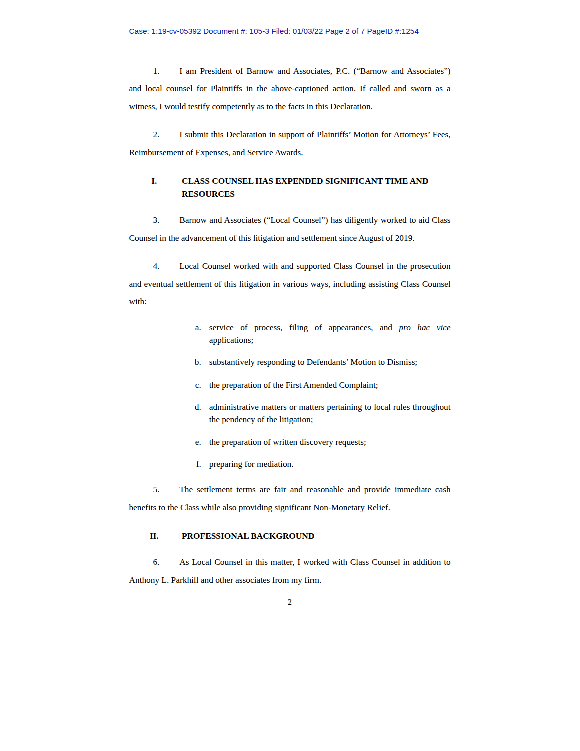Case: 1:19-cv-05392 Document #: 105-3 Filed: 01/03/22 Page 2 of 7 PageID #:1254
1. I am President of Barnow and Associates, P.C. (“Barnow and Associates”) and local counsel for Plaintiffs in the above-captioned action. If called and sworn as a witness, I would testify competently as to the facts in this Declaration.
2. I submit this Declaration in support of Plaintiffs’ Motion for Attorneys’ Fees, Reimbursement of Expenses, and Service Awards.
I. CLASS COUNSEL HAS EXPENDED SIGNIFICANT TIME AND RESOURCES
3. Barnow and Associates (“Local Counsel”) has diligently worked to aid Class Counsel in the advancement of this litigation and settlement since August of 2019.
4. Local Counsel worked with and supported Class Counsel in the prosecution and eventual settlement of this litigation in various ways, including assisting Class Counsel with:
service of process, filing of appearances, and pro hac vice applications;
substantively responding to Defendants’ Motion to Dismiss;
the preparation of the First Amended Complaint;
administrative matters or matters pertaining to local rules throughout the pendency of the litigation;
the preparation of written discovery requests;
preparing for mediation.
5. The settlement terms are fair and reasonable and provide immediate cash benefits to the Class while also providing significant Non-Monetary Relief.
II. PROFESSIONAL BACKGROUND
6. As Local Counsel in this matter, I worked with Class Counsel in addition to Anthony L. Parkhill and other associates from my firm.
2